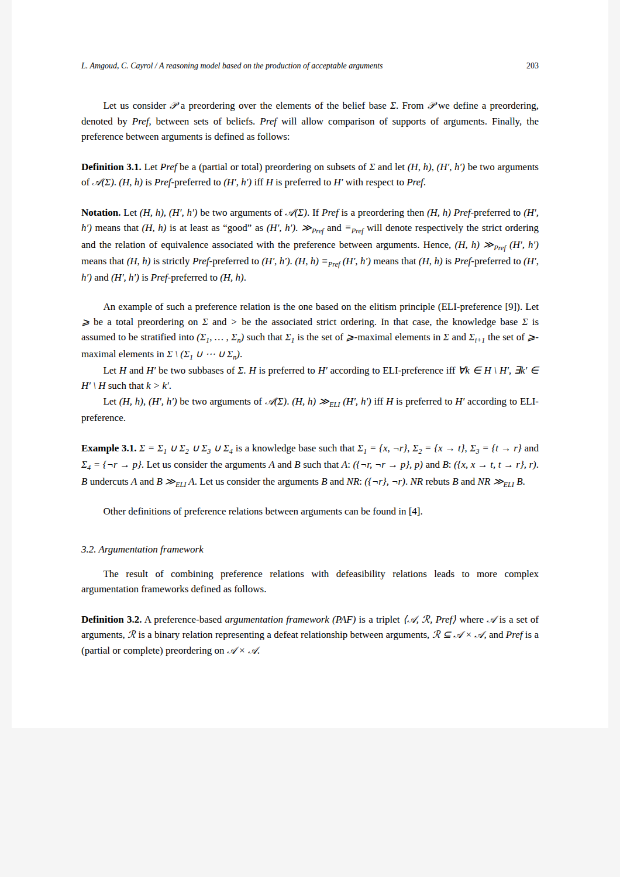203 L. Amgoud, C. Cayrol / A reasoning model based on the production of acceptable arguments
Let us consider 𝒫 a preordering over the elements of the belief base Σ. From 𝒫 we define a preordering, denoted by Pref, between sets of beliefs. Pref will allow comparison of supports of arguments. Finally, the preference between arguments is defined as follows:
Definition 3.1. Let Pref be a (partial or total) preordering on subsets of Σ and let (H, h), (H′, h′) be two arguments of 𝒜(Σ). (H, h) is Pref-preferred to (H′, h′) iff H is preferred to H′ with respect to Pref.
Notation. Let (H, h), (H′, h′) be two arguments of 𝒜(Σ). If Pref is a preordering then (H, h) Pref-preferred to (H′, h′) means that (H, h) is at least as “good” as (H′, h′). ≫Pref and ≡Pref will denote respectively the strict ordering and the relation of equivalence associated with the preference between arguments. Hence, (H, h) ≫Pref (H′, h′) means that (H, h) is strictly Pref-preferred to (H′, h′). (H, h) ≡Pref (H′, h′) means that (H, h) is Pref-preferred to (H′, h′) and (H′, h′) is Pref-preferred to (H, h).
An example of such a preference relation is the one based on the elitism principle (ELI-preference [9]). Let ⩾ be a total preordering on Σ and > be the associated strict ordering. In that case, the knowledge base Σ is assumed to be stratified into (Σ1, … , Σn) such that Σ1 is the set of ⩾-maximal elements in Σ and Σi+1 the set of ⩾-maximal elements in Σ \ (Σ1 ∪ ⋯ ∪ Σn).
Let H and H′ be two subbases of Σ. H is preferred to H′ according to ELI-preference iff ∀k ∈ H \ H′, ∃k′ ∈ H′ \ H such that k > k′.
Let (H, h), (H′, h′) be two arguments of 𝒜(Σ). (H, h) ≫ELI (H′, h′) iff H is preferred to H′ according to ELI-preference.
Example 3.1. Σ = Σ1 ∪ Σ2 ∪ Σ3 ∪ Σ4 is a knowledge base such that Σ1 = {x, ¬r}, Σ2 = {x → t}, Σ3 = {t → r} and Σ4 = {¬r → p}. Let us consider the arguments A and B such that A: ({¬r, ¬r → p}, p) and B: ({x, x → t, t → r}, r). B undercuts A and B ≫ELI A. Let us consider the arguments B and NR: ({¬r}, ¬r). NR rebuts B and NR ≫ELI B.
Other definitions of preference relations between arguments can be found in [4].
3.2. Argumentation framework
The result of combining preference relations with defeasibility relations leads to more complex argumentation frameworks defined as follows.
Definition 3.2. A preference-based argumentation framework (PAF) is a triplet ⟨𝒜, ℛ, Pref⟩ where 𝒜 is a set of arguments, ℛ is a binary relation representing a defeat relationship between arguments, ℛ ⊆ 𝒜 × 𝒜, and Pref is a (partial or complete) preordering on 𝒜 × 𝒜.